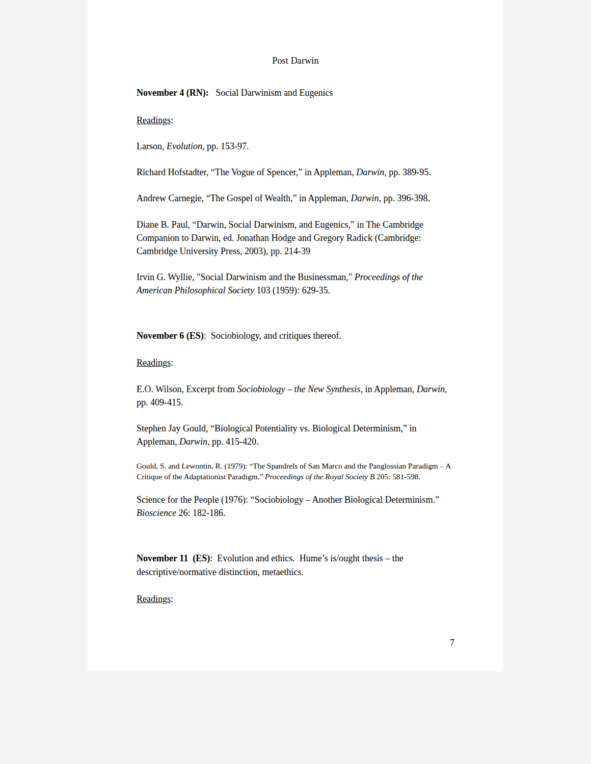Post Darwin
November 4 (RN): Social Darwinism and Eugenics
Readings:
Larson, Evolution, pp. 153-97.
Richard Hofstadter, “The Vogue of Spencer,” in Appleman, Darwin, pp. 389-95.
Andrew Carnegie, “The Gospel of Wealth,” in Appleman, Darwin, pp. 396-398.
Diane B. Paul, “Darwin, Social Darwinism, and Eugenics,” in The Cambridge Companion to Darwin, ed. Jonathan Hodge and Gregory Radick (Cambridge: Cambridge University Press, 2003), pp. 214-39
Irvin G. Wyllie, "Social Darwinism and the Businessman," Proceedings of the American Philosophical Society 103 (1959): 629-35.
November 6 (ES): Sociobiology, and critiques thereof.
Readings:
E.O. Wilson, Excerpt from Sociobiology – the New Synthesis, in Appleman, Darwin, pp. 409-415.
Stephen Jay Gould, “Biological Potentiality vs. Biological Determinism,” in Appleman, Darwin, pp. 415-420.
Gould, S. and Lewontin, R. (1979): “The Spandrels of San Marco and the Panglossian Paradigm – A Critique of the Adaptationist Paradigm.” Proceedings of the Royal Society B 205: 581-598.
Science for the People (1976): “Sociobiology – Another Biological Determinism.” Bioscience 26: 182-186.
November 11 (ES): Evolution and ethics. Hume’s is/ought thesis – the descriptive/normative distinction, metaethics.
Readings:
7